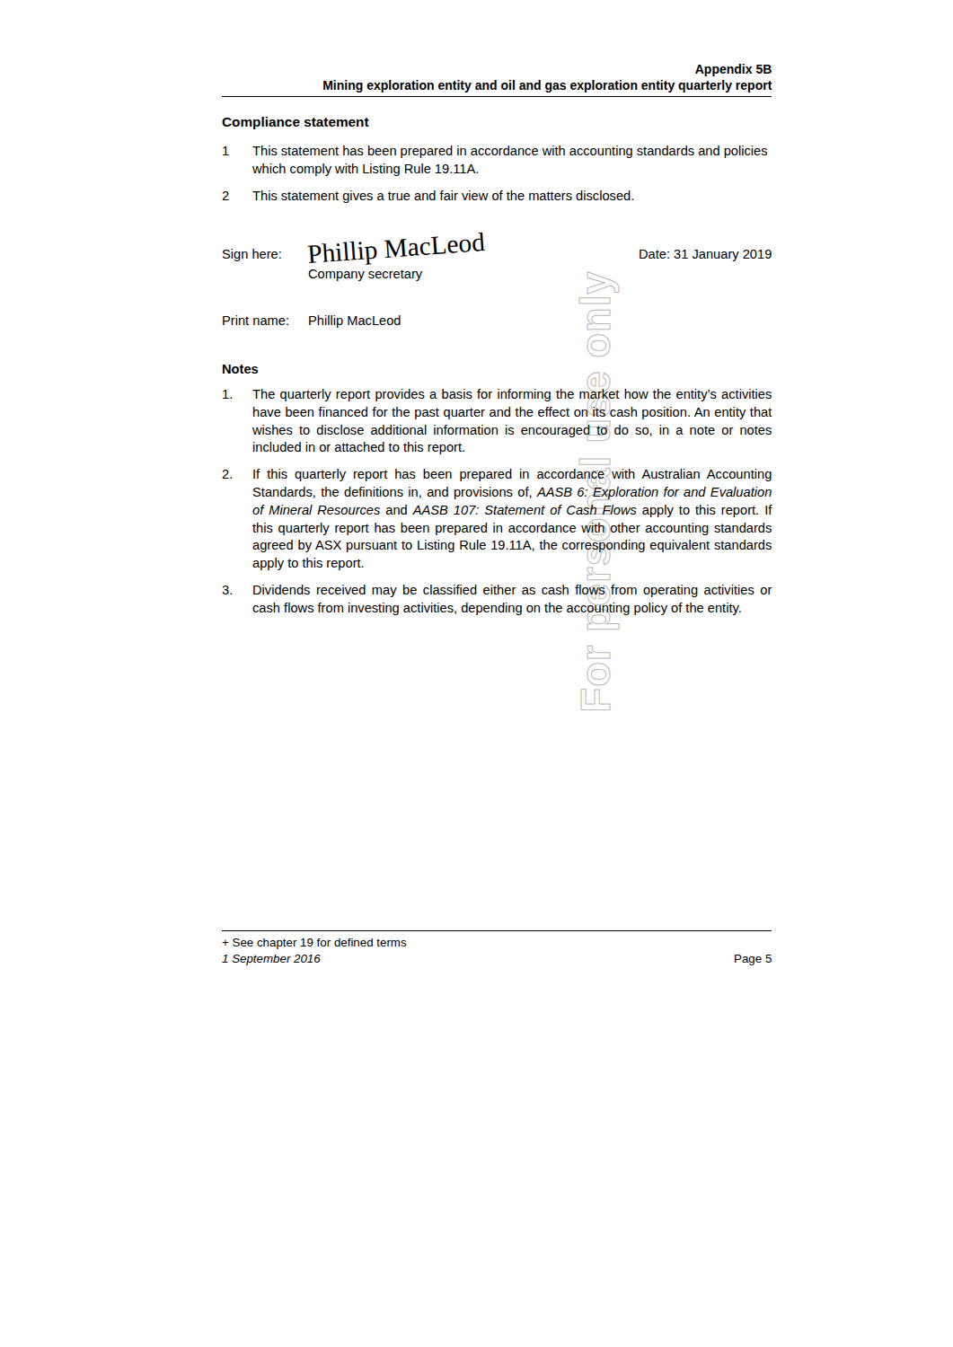For personal use only
Appendix 5B
Mining exploration entity and oil and gas exploration entity quarterly report
Compliance statement
1 This statement has been prepared in accordance with accounting standards and policies which comply with Listing Rule 19.11A.
2 This statement gives a true and fair view of the matters disclosed.
Sign here: Phillip MacLeod Date: 31 January 2019
Company secretary
Print name: Phillip MacLeod
Notes
1. The quarterly report provides a basis for informing the market how the entity’s activities have been financed for the past quarter and the effect on its cash position. An entity that wishes to disclose additional information is encouraged to do so, in a note or notes included in or attached to this report.
2. If this quarterly report has been prepared in accordance with Australian Accounting Standards, the definitions in, and provisions of, AASB 6: Exploration for and Evaluation of Mineral Resources and AASB 107: Statement of Cash Flows apply to this report. If this quarterly report has been prepared in accordance with other accounting standards agreed by ASX pursuant to Listing Rule 19.11A, the corresponding equivalent standards apply to this report.
3. Dividends received may be classified either as cash flows from operating activities or cash flows from investing activities, depending on the accounting policy of the entity.
+ See chapter 19 for defined terms
1 September 2016
Page 5